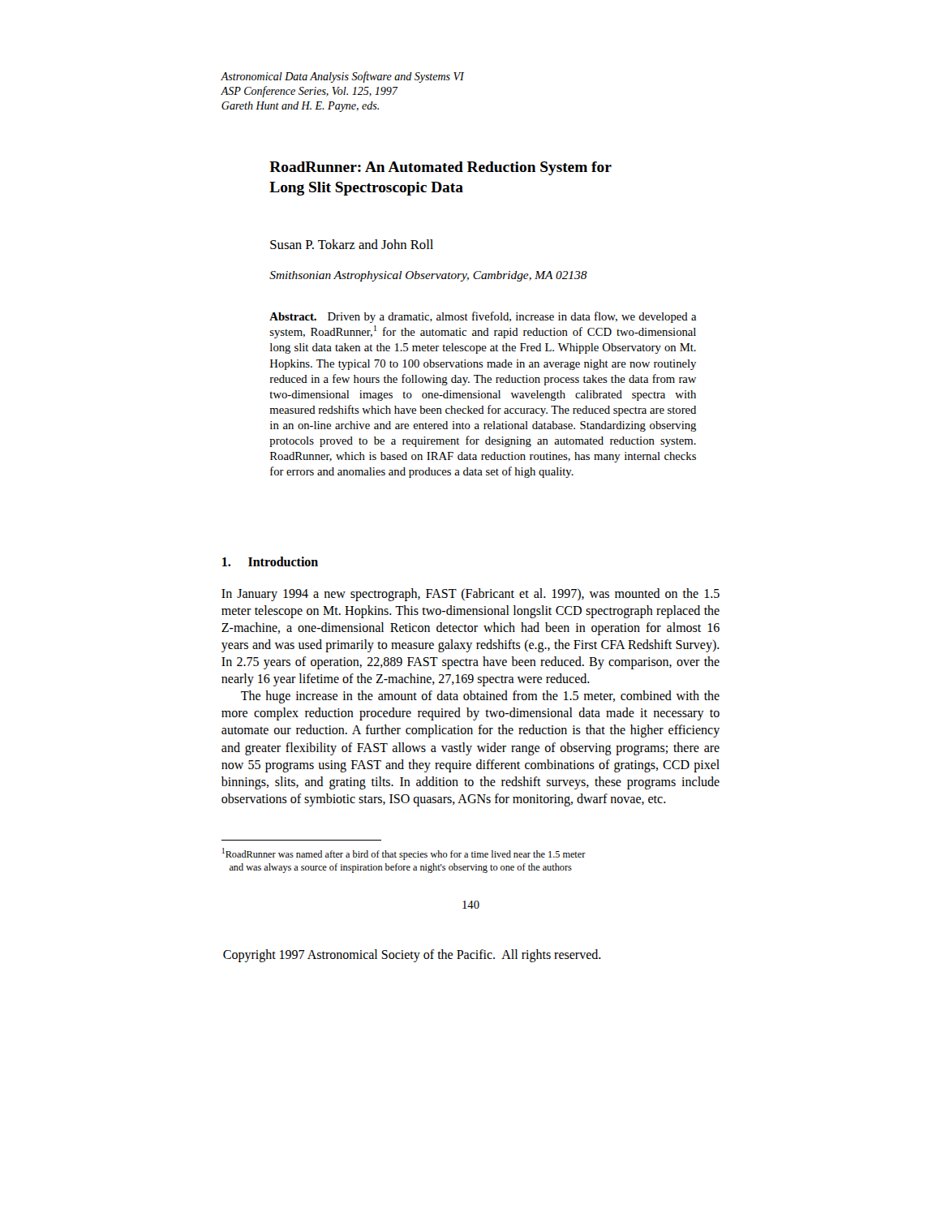Astronomical Data Analysis Software and Systems VI
ASP Conference Series, Vol. 125, 1997
Gareth Hunt and H. E. Payne, eds.
RoadRunner: An Automated Reduction System for
Long Slit Spectroscopic Data
Susan P. Tokarz and John Roll
Smithsonian Astrophysical Observatory, Cambridge, MA 02138
Abstract. Driven by a dramatic, almost fivefold, increase in data flow, we developed a system, RoadRunner,1 for the automatic and rapid reduction of CCD two-dimensional long slit data taken at the 1.5 meter telescope at the Fred L. Whipple Observatory on Mt. Hopkins. The typical 70 to 100 observations made in an average night are now routinely reduced in a few hours the following day. The reduction process takes the data from raw two-dimensional images to one-dimensional wavelength calibrated spectra with measured redshifts which have been checked for accuracy. The reduced spectra are stored in an on-line archive and are entered into a relational database. Standardizing observing protocols proved to be a requirement for designing an automated reduction system. RoadRunner, which is based on IRAF data reduction routines, has many internal checks for errors and anomalies and produces a data set of high quality.
1. Introduction
In January 1994 a new spectrograph, FAST (Fabricant et al. 1997), was mounted on the 1.5 meter telescope on Mt. Hopkins. This two-dimensional longslit CCD spectrograph replaced the Z-machine, a one-dimensional Reticon detector which had been in operation for almost 16 years and was used primarily to measure galaxy redshifts (e.g., the First CFA Redshift Survey). In 2.75 years of operation, 22,889 FAST spectra have been reduced. By comparison, over the nearly 16 year lifetime of the Z-machine, 27,169 spectra were reduced.
The huge increase in the amount of data obtained from the 1.5 meter, combined with the more complex reduction procedure required by two-dimensional data made it necessary to automate our reduction. A further complication for the reduction is that the higher efficiency and greater flexibility of FAST allows a vastly wider range of observing programs; there are now 55 programs using FAST and they require different combinations of gratings, CCD pixel binnings, slits, and grating tilts. In addition to the redshift surveys, these programs include observations of symbiotic stars, ISO quasars, AGNs for monitoring, dwarf novae, etc.
1 RoadRunner was named after a bird of that species who for a time lived near the 1.5 meterand was always a source of inspiration before a night's observing to one of the authors
140
Copyright 1997 Astronomical Society of the Pacific. All rights reserved.